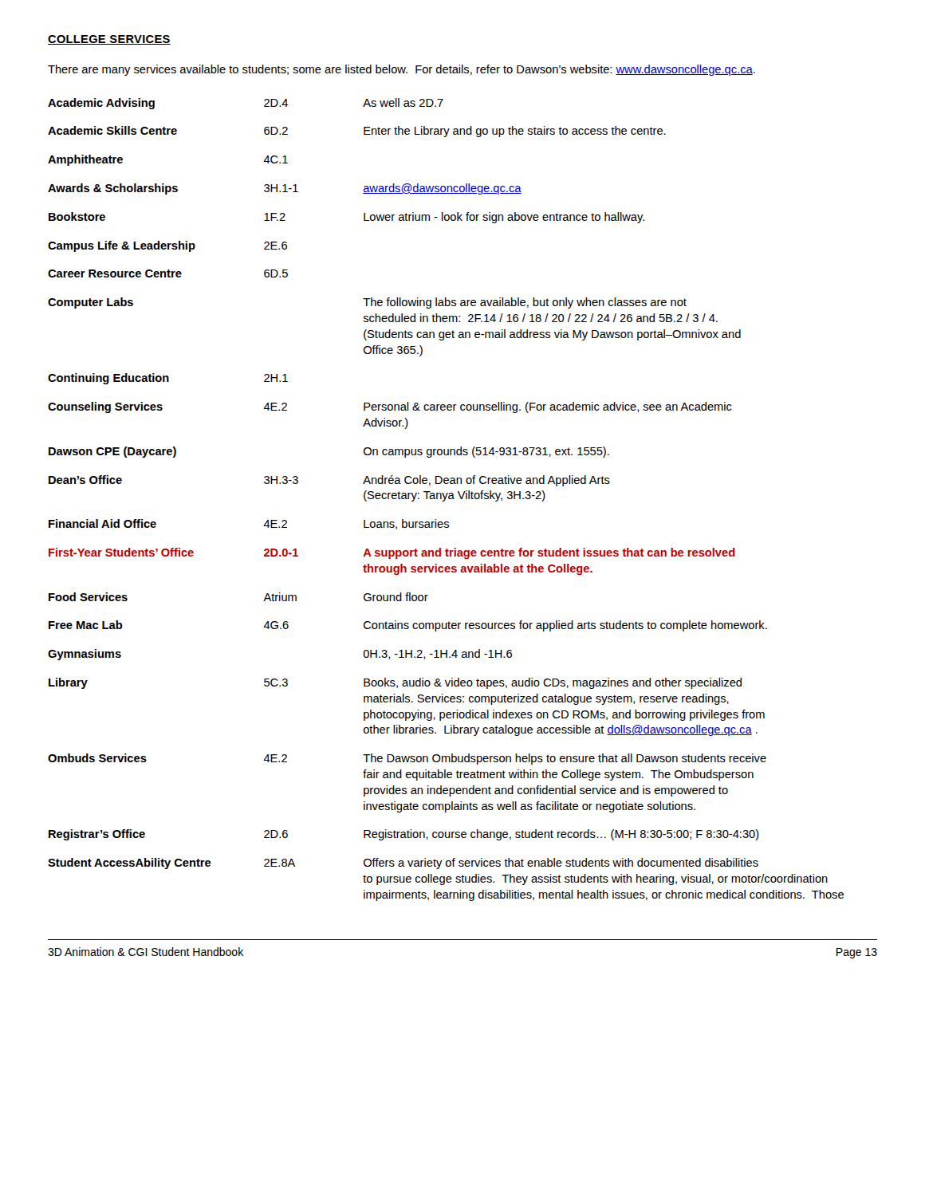COLLEGE SERVICES
There are many services available to students; some are listed below. For details, refer to Dawson’s website: www.dawsoncollege.qc.ca.
| Academic Advising | 2D.4 | As well as 2D.7 |
| Academic Skills Centre | 6D.2 | Enter the Library and go up the stairs to access the centre. |
| Amphitheatre | 4C.1 | |
| Awards & Scholarships | 3H.1-1 | awards@dawsoncollege.qc.ca |
| Bookstore | 1F.2 | Lower atrium - look for sign above entrance to hallway. |
| Campus Life & Leadership | 2E.6 | |
| Career Resource Centre | 6D.5 | |
| Computer Labs | | The following labs are available, but only when classes are not scheduled in them: 2F.14 / 16 / 18 / 20 / 22 / 24 / 26 and 5B.2 / 3 / 4. (Students can get an e-mail address via My Dawson portal–Omnivox and Office 365.) |
| Continuing Education | 2H.1 | |
| Counseling Services | 4E.2 | Personal & career counselling. (For academic advice, see an Academic Advisor.) |
| Dawson CPE (Daycare) | | On campus grounds (514-931-8731, ext. 1555). |
| Dean’s Office | 3H.3-3 | Andréa Cole, Dean of Creative and Applied Arts (Secretary: Tanya Viltofsky, 3H.3-2) |
| Financial Aid Office | 4E.2 | Loans, bursaries |
| First-Year Students’ Office | 2D.0-1 | A support and triage centre for student issues that can be resolved through services available at the College. |
| Food Services | Atrium | Ground floor |
| Free Mac Lab | 4G.6 | Contains computer resources for applied arts students to complete homework. |
| Gymnasiums | | 0H.3, -1H.2, -1H.4 and -1H.6 |
| Library | 5C.3 | Books, audio & video tapes, audio CDs, magazines and other specialized materials. Services: computerized catalogue system, reserve readings, photocopying, periodical indexes on CD ROMs, and borrowing privileges from other libraries. Library catalogue accessible at dolls@dawsoncollege.qc.ca . |
| Ombuds Services | 4E.2 | The Dawson Ombudsperson helps to ensure that all Dawson students receive fair and equitable treatment within the College system. The Ombudsperson provides an independent and confidential service and is empowered to investigate complaints as well as facilitate or negotiate solutions. |
| Registrar’s Office | 2D.6 | Registration, course change, student records… (M-H 8:30-5:00; F 8:30-4:30) |
| Student AccessAbility Centre | 2E.8A | Offers a variety of services that enable students with documented disabilities to pursue college studies. They assist students with hearing, visual, or motor/coordination impairments, learning disabilities, mental health issues, or chronic medical conditions. Those |
3D Animation & CGI Student Handbook Page 13